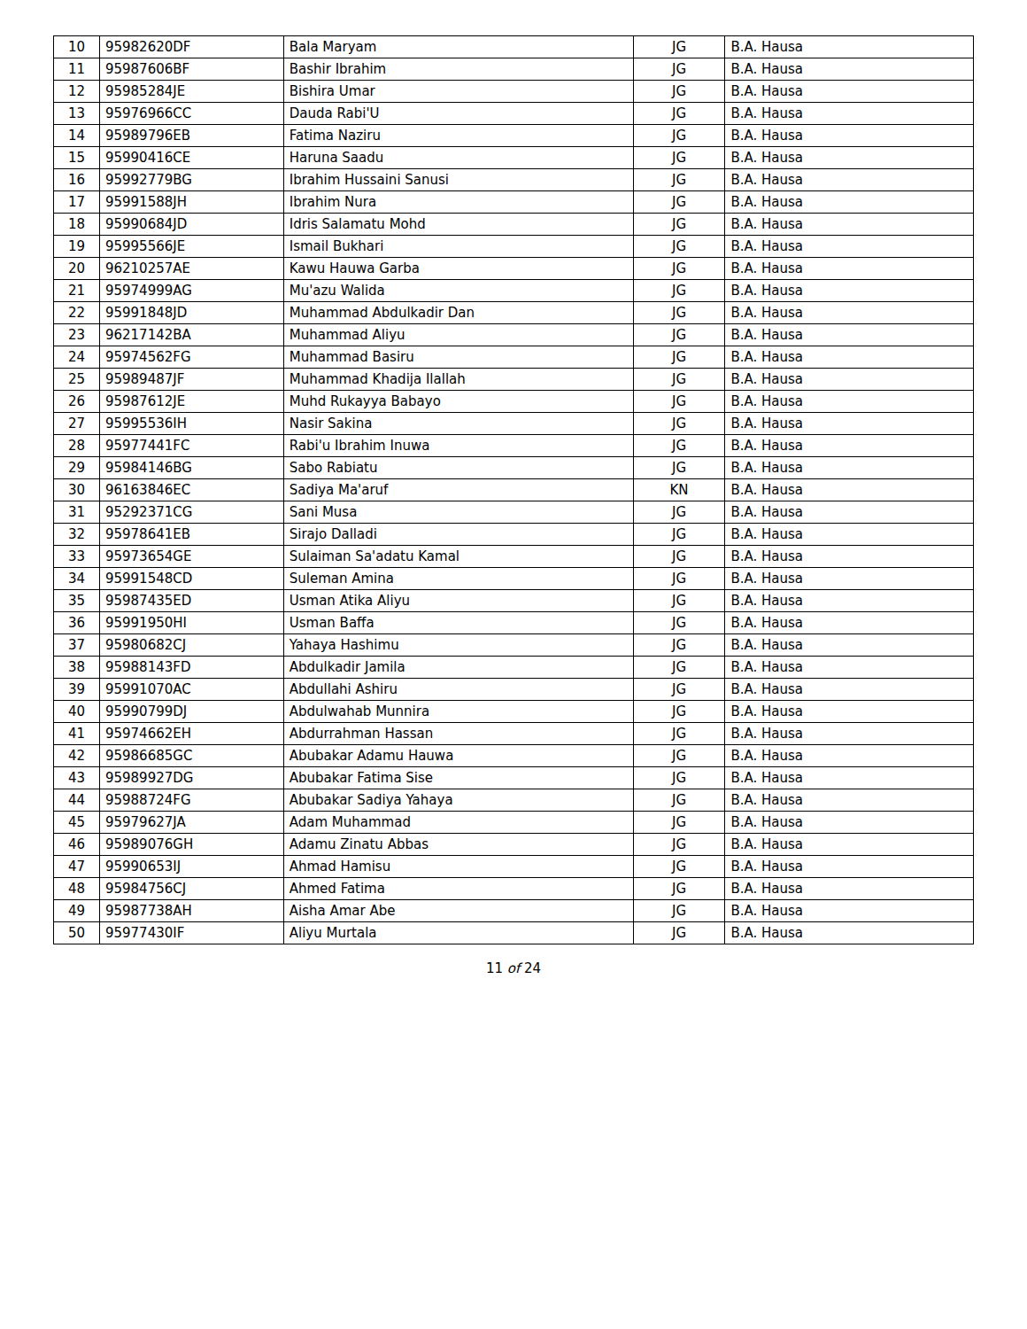| 10 | 95982620DF | Bala Maryam | JG | B.A. Hausa |
| 11 | 95987606BF | Bashir Ibrahim | JG | B.A. Hausa |
| 12 | 95985284JE | Bishira Umar | JG | B.A. Hausa |
| 13 | 95976966CC | Dauda Rabi'U | JG | B.A. Hausa |
| 14 | 95989796EB | Fatima Naziru | JG | B.A. Hausa |
| 15 | 95990416CE | Haruna Saadu | JG | B.A. Hausa |
| 16 | 95992779BG | Ibrahim Hussaini Sanusi | JG | B.A. Hausa |
| 17 | 95991588JH | Ibrahim Nura | JG | B.A. Hausa |
| 18 | 95990684JD | Idris Salamatu Mohd | JG | B.A. Hausa |
| 19 | 95995566JE | Ismail Bukhari | JG | B.A. Hausa |
| 20 | 96210257AE | Kawu Hauwa Garba | JG | B.A. Hausa |
| 21 | 95974999AG | Mu'azu Walida | JG | B.A. Hausa |
| 22 | 95991848JD | Muhammad Abdulkadir Dan | JG | B.A. Hausa |
| 23 | 96217142BA | Muhammad Aliyu | JG | B.A. Hausa |
| 24 | 95974562FG | Muhammad Basiru | JG | B.A. Hausa |
| 25 | 95989487JF | Muhammad Khadija Ilallah | JG | B.A. Hausa |
| 26 | 95987612JE | Muhd Rukayya Babayo | JG | B.A. Hausa |
| 27 | 95995536IH | Nasir Sakina | JG | B.A. Hausa |
| 28 | 95977441FC | Rabi'u Ibrahim Inuwa | JG | B.A. Hausa |
| 29 | 95984146BG | Sabo Rabiatu | JG | B.A. Hausa |
| 30 | 96163846EC | Sadiya Ma'aruf | KN | B.A. Hausa |
| 31 | 95292371CG | Sani Musa | JG | B.A. Hausa |
| 32 | 95978641EB | Sirajo Dalladi | JG | B.A. Hausa |
| 33 | 95973654GE | Sulaiman Sa'adatu Kamal | JG | B.A. Hausa |
| 34 | 95991548CD | Suleman Amina | JG | B.A. Hausa |
| 35 | 95987435ED | Usman Atika Aliyu | JG | B.A. Hausa |
| 36 | 95991950HI | Usman Baffa | JG | B.A. Hausa |
| 37 | 95980682CJ | Yahaya Hashimu | JG | B.A. Hausa |
| 38 | 95988143FD | Abdulkadir Jamila | JG | B.A. Hausa |
| 39 | 95991070AC | Abdullahi Ashiru | JG | B.A. Hausa |
| 40 | 95990799DJ | Abdulwahab Munnira | JG | B.A. Hausa |
| 41 | 95974662EH | Abdurrahman Hassan | JG | B.A. Hausa |
| 42 | 95986685GC | Abubakar Adamu Hauwa | JG | B.A. Hausa |
| 43 | 95989927DG | Abubakar Fatima Sise | JG | B.A. Hausa |
| 44 | 95988724FG | Abubakar Sadiya Yahaya | JG | B.A. Hausa |
| 45 | 95979627JA | Adam Muhammad | JG | B.A. Hausa |
| 46 | 95989076GH | Adamu Zinatu Abbas | JG | B.A. Hausa |
| 47 | 95990653IJ | Ahmad Hamisu | JG | B.A. Hausa |
| 48 | 95984756CJ | Ahmed Fatima | JG | B.A. Hausa |
| 49 | 95987738AH | Aisha Amar Abe | JG | B.A. Hausa |
| 50 | 95977430IF | Aliyu Murtala | JG | B.A. Hausa |
11 of 24